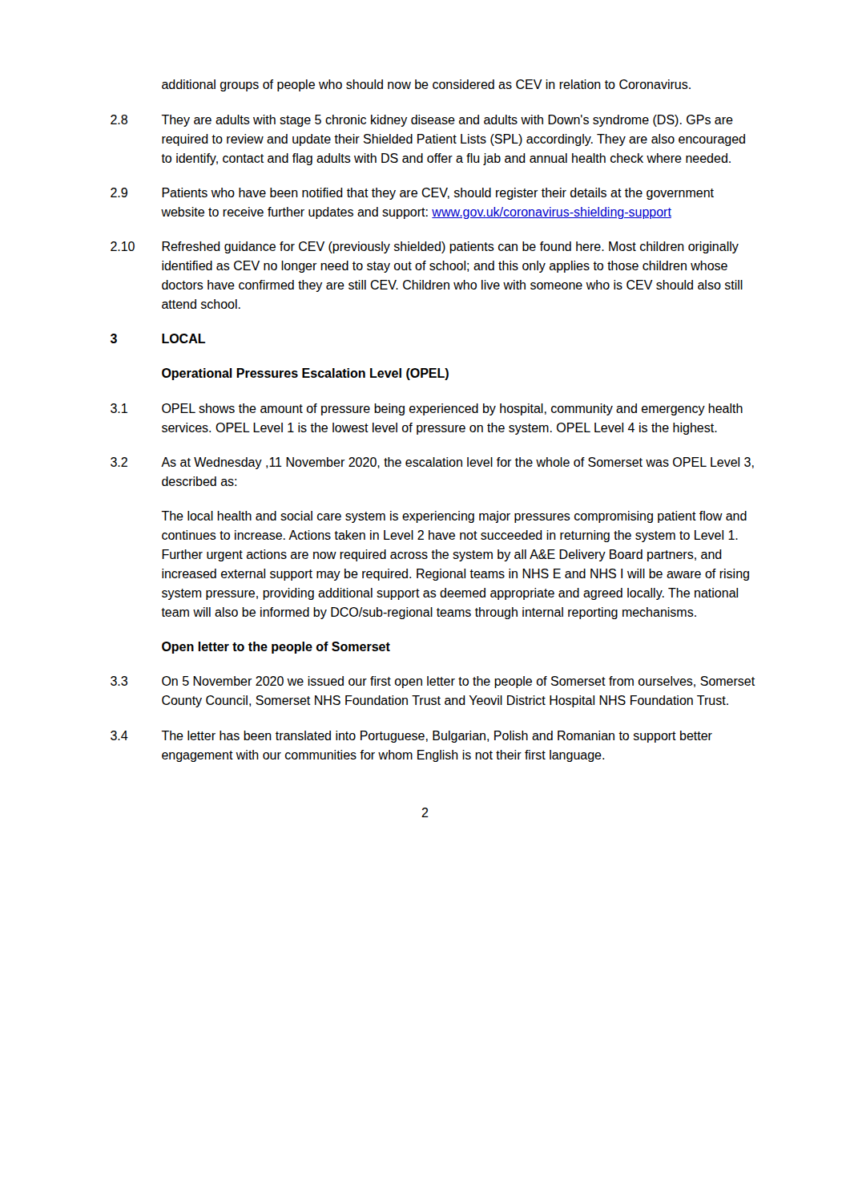additional groups of people who should now be considered as CEV in relation to Coronavirus.
2.8
They are adults with stage 5 chronic kidney disease and adults with Down's syndrome (DS). GPs are required to review and update their Shielded Patient Lists (SPL) accordingly. They are also encouraged to identify, contact and flag adults with DS and offer a flu jab and annual health check where needed.
2.9
Patients who have been notified that they are CEV, should register their details at the government website to receive further updates and support: www.gov.uk/coronavirus-shielding-support
2.10
Refreshed guidance for CEV (previously shielded) patients can be found here. Most children originally identified as CEV no longer need to stay out of school; and this only applies to those children whose doctors have confirmed they are still CEV. Children who live with someone who is CEV should also still attend school.
3
LOCAL
Operational Pressures Escalation Level (OPEL)
3.1
OPEL shows the amount of pressure being experienced by hospital, community and emergency health services. OPEL Level 1 is the lowest level of pressure on the system. OPEL Level 4 is the highest.
3.2
As at Wednesday ,11 November 2020, the escalation level for the whole of Somerset was OPEL Level 3, described as:
The local health and social care system is experiencing major pressures compromising patient flow and continues to increase. Actions taken in Level 2 have not succeeded in returning the system to Level 1. Further urgent actions are now required across the system by all A&E Delivery Board partners, and increased external support may be required. Regional teams in NHS E and NHS I will be aware of rising system pressure, providing additional support as deemed appropriate and agreed locally. The national team will also be informed by DCO/sub-regional teams through internal reporting mechanisms.
Open letter to the people of Somerset
3.3
On 5 November 2020 we issued our first open letter to the people of Somerset from ourselves, Somerset County Council, Somerset NHS Foundation Trust and Yeovil District Hospital NHS Foundation Trust.
3.4
The letter has been translated into Portuguese, Bulgarian, Polish and Romanian to support better engagement with our communities for whom English is not their first language.
2